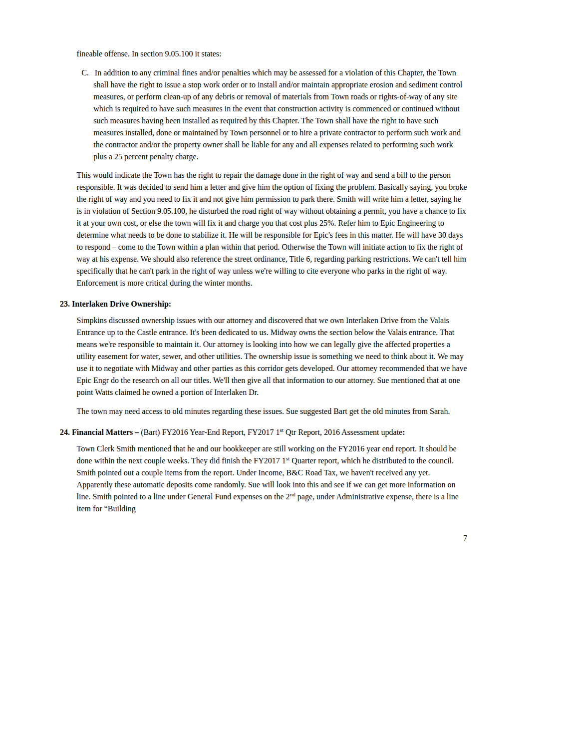fineable offense. In section 9.05.100 it states:
C. In addition to any criminal fines and/or penalties which may be assessed for a violation of this Chapter, the Town shall have the right to issue a stop work order or to install and/or maintain appropriate erosion and sediment control measures, or perform clean-up of any debris or removal of materials from Town roads or rights-of-way of any site which is required to have such measures in the event that construction activity is commenced or continued without such measures having been installed as required by this Chapter. The Town shall have the right to have such measures installed, done or maintained by Town personnel or to hire a private contractor to perform such work and the contractor and/or the property owner shall be liable for any and all expenses related to performing such work plus a 25 percent penalty charge.
This would indicate the Town has the right to repair the damage done in the right of way and send a bill to the person responsible. It was decided to send him a letter and give him the option of fixing the problem. Basically saying, you broke the right of way and you need to fix it and not give him permission to park there. Smith will write him a letter, saying he is in violation of Section 9.05.100, he disturbed the road right of way without obtaining a permit, you have a chance to fix it at your own cost, or else the town will fix it and charge you that cost plus 25%. Refer him to Epic Engineering to determine what needs to be done to stabilize it. He will be responsible for Epic's fees in this matter. He will have 30 days to respond – come to the Town within a plan within that period. Otherwise the Town will initiate action to fix the right of way at his expense. We should also reference the street ordinance, Title 6, regarding parking restrictions. We can't tell him specifically that he can't park in the right of way unless we're willing to cite everyone who parks in the right of way. Enforcement is more critical during the winter months.
23. Interlaken Drive Ownership:
Simpkins discussed ownership issues with our attorney and discovered that we own Interlaken Drive from the Valais Entrance up to the Castle entrance. It's been dedicated to us. Midway owns the section below the Valais entrance. That means we're responsible to maintain it. Our attorney is looking into how we can legally give the affected properties a utility easement for water, sewer, and other utilities. The ownership issue is something we need to think about it. We may use it to negotiate with Midway and other parties as this corridor gets developed. Our attorney recommended that we have Epic Engr do the research on all our titles. We'll then give all that information to our attorney. Sue mentioned that at one point Watts claimed he owned a portion of Interlaken Dr.
The town may need access to old minutes regarding these issues. Sue suggested Bart get the old minutes from Sarah.
24. Financial Matters – (Bart) FY2016 Year-End Report, FY2017 1st Qtr Report, 2016 Assessment update:
Town Clerk Smith mentioned that he and our bookkeeper are still working on the FY2016 year end report. It should be done within the next couple weeks. They did finish the FY2017 1st Quarter report, which he distributed to the council. Smith pointed out a couple items from the report. Under Income, B&C Road Tax, we haven't received any yet. Apparently these automatic deposits come randomly. Sue will look into this and see if we can get more information on line. Smith pointed to a line under General Fund expenses on the 2nd page, under Administrative expense, there is a line item for “Building
7